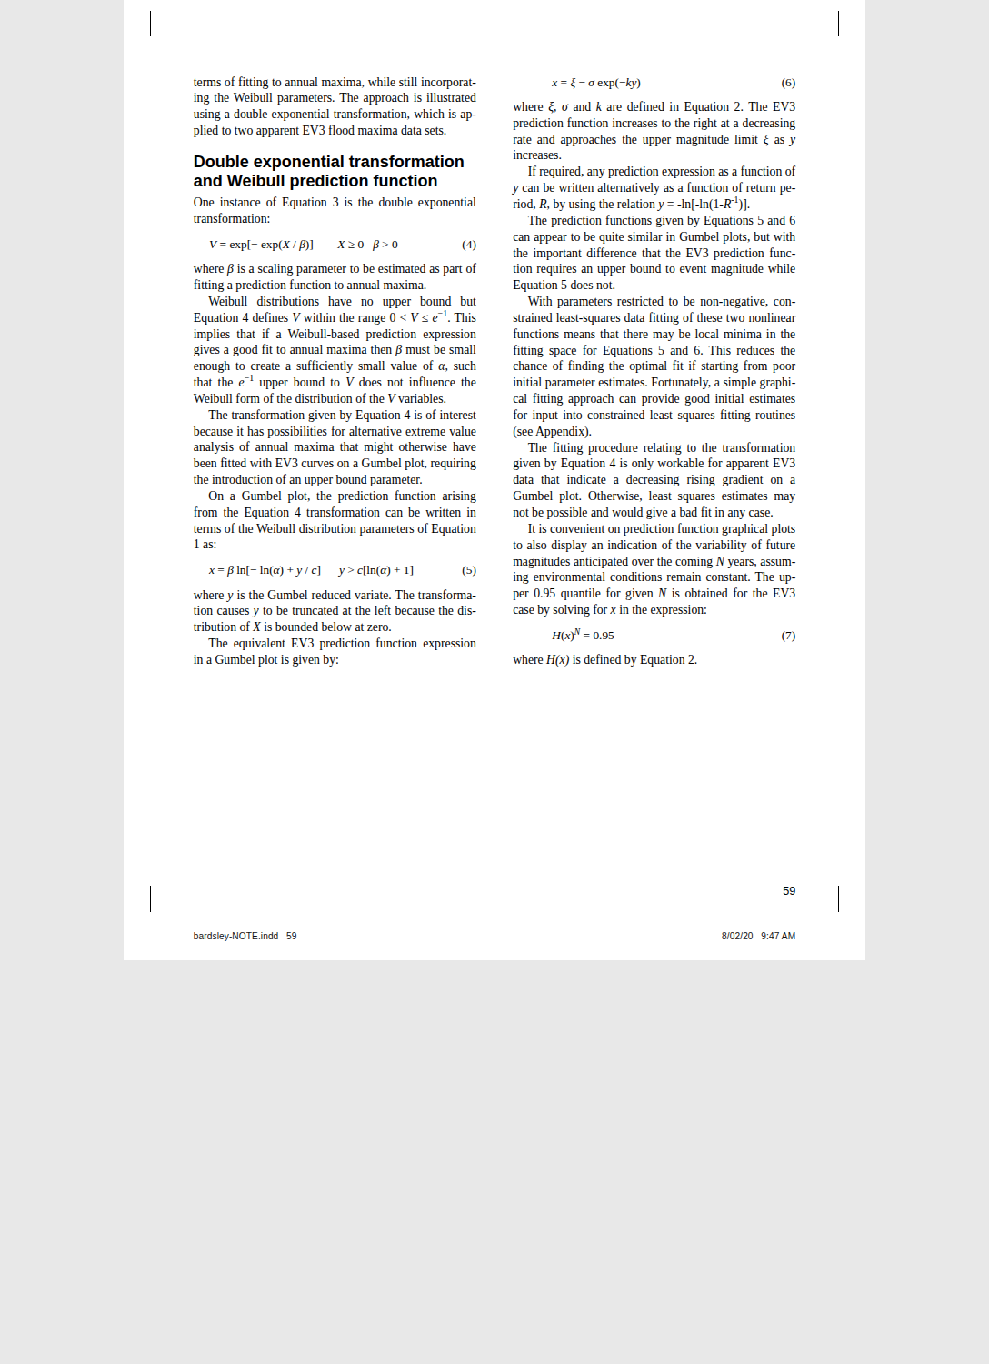terms of fitting to annual maxima, while still incorporating the Weibull parameters. The approach is illustrated using a double exponential transformation, which is applied to two apparent EV3 flood maxima data sets.
Double exponential transformation and Weibull prediction function
One instance of Equation 3 is the double exponential transformation:
V = exp[− exp(X / β)] X ≥ 0 β > 0 (4)
where β is a scaling parameter to be estimated as part of fitting a prediction function to annual maxima.
Weibull distributions have no upper bound but Equation 4 defines V within the range 0 < V ≤ e−1. This implies that if a Weibull-based prediction expression gives a good fit to annual maxima then β must be small enough to create a sufficiently small value of α, such that the e−1 upper bound to V does not influence the Weibull form of the distribution of the V variables.
The transformation given by Equation 4 is of interest because it has possibilities for alternative extreme value analysis of annual maxima that might otherwise have been fitted with EV3 curves on a Gumbel plot, requiring the introduction of an upper bound parameter.
On a Gumbel plot, the prediction function arising from the Equation 4 transformation can be written in terms of the Weibull distribution parameters of Equation 1 as:
x = β ln[− ln(α) + y / c] y > c[ln(α) + 1] (5)
where y is the Gumbel reduced variate. The transformation causes y to be truncated at the left because the distribution of X is bounded below at zero.
The equivalent EV3 prediction function expression in a Gumbel plot is given by:
x = ξ − σ exp(−ky) (6)
where ξ, σ and k are defined in Equation 2. The EV3 prediction function increases to the right at a decreasing rate and approaches the upper magnitude limit ξ as y increases.
If required, any prediction expression as a function of y can be written alternatively as a function of return period, R, by using the relation y = -ln[-ln(1-R-1)].
The prediction functions given by Equations 5 and 6 can appear to be quite similar in Gumbel plots, but with the important difference that the EV3 prediction function requires an upper bound to event magnitude while Equation 5 does not.
With parameters restricted to be non-negative, constrained least-squares data fitting of these two nonlinear functions means that there may be local minima in the fitting space for Equations 5 and 6. This reduces the chance of finding the optimal fit if starting from poor initial parameter estimates. Fortunately, a simple graphical fitting approach can provide good initial estimates for input into constrained least squares fitting routines (see Appendix).
The fitting procedure relating to the transformation given by Equation 4 is only workable for apparent EV3 data that indicate a decreasing rising gradient on a Gumbel plot. Otherwise, least squares estimates may not be possible and would give a bad fit in any case.
It is convenient on prediction function graphical plots to also display an indication of the variability of future magnitudes anticipated over the coming N years, assuming environmental conditions remain constant. The upper 0.95 quantile for given N is obtained for the EV3 case by solving for x in the expression:
H(x)N = 0.95 (7)
where H(x) is defined by Equation 2.
59
bardsley-NOTE.indd 59 8/02/20 9:47 AM